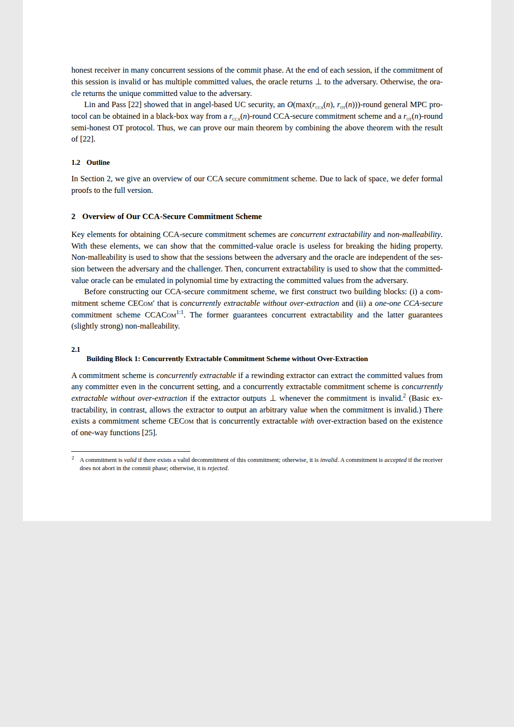honest receiver in many concurrent sessions of the commit phase. At the end of each session, if the commitment of this session is invalid or has multiple committed values, the oracle returns ⊥ to the adversary. Otherwise, the oracle returns the unique committed value to the adversary.
Lin and Pass [22] showed that in angel-based UC security, an O(max(rcca(n), rot(n)))-round general MPC protocol can be obtained in a black-box way from a rcca(n)-round CCA-secure commitment scheme and a rot(n)-round semi-honest OT protocol. Thus, we can prove our main theorem by combining the above theorem with the result of [22].
1.2 Outline
In Section 2, we give an overview of our CCA secure commitment scheme. Due to lack of space, we defer formal proofs to the full version.
2 Overview of Our CCA-Secure Commitment Scheme
Key elements for obtaining CCA-secure commitment schemes are concurrent extractability and non-malleability. With these elements, we can show that the committed-value oracle is useless for breaking the hiding property. Non-malleability is used to show that the sessions between the adversary and the oracle are independent of the session between the adversary and the challenger. Then, concurrent extractability is used to show that the committed-value oracle can be emulated in polynomial time by extracting the committed values from the adversary.
Before constructing our CCA-secure commitment scheme, we first construct two building blocks: (i) a commitment scheme CECom′ that is concurrently extractable without over-extraction and (ii) a one-one CCA-secure commitment scheme CCACom1:1. The former guarantees concurrent extractability and the latter guarantees (slightly strong) non-malleability.
2.1 Building Block 1: Concurrently Extractable Commitment Scheme without Over-Extraction
A commitment scheme is concurrently extractable if a rewinding extractor can extract the committed values from any committer even in the concurrent setting, and a concurrently extractable commitment scheme is concurrently extractable without over-extraction if the extractor outputs ⊥ whenever the commitment is invalid.2 (Basic extractability, in contrast, allows the extractor to output an arbitrary value when the commitment is invalid.) There exists a commitment scheme CECom that is concurrently extractable with over-extraction based on the existence of one-way functions [25].
2 A commitment is valid if there exists a valid decommitment of this commitment; otherwise, it is invalid. A commitment is accepted if the receiver does not abort in the commit phase; otherwise, it is rejected.